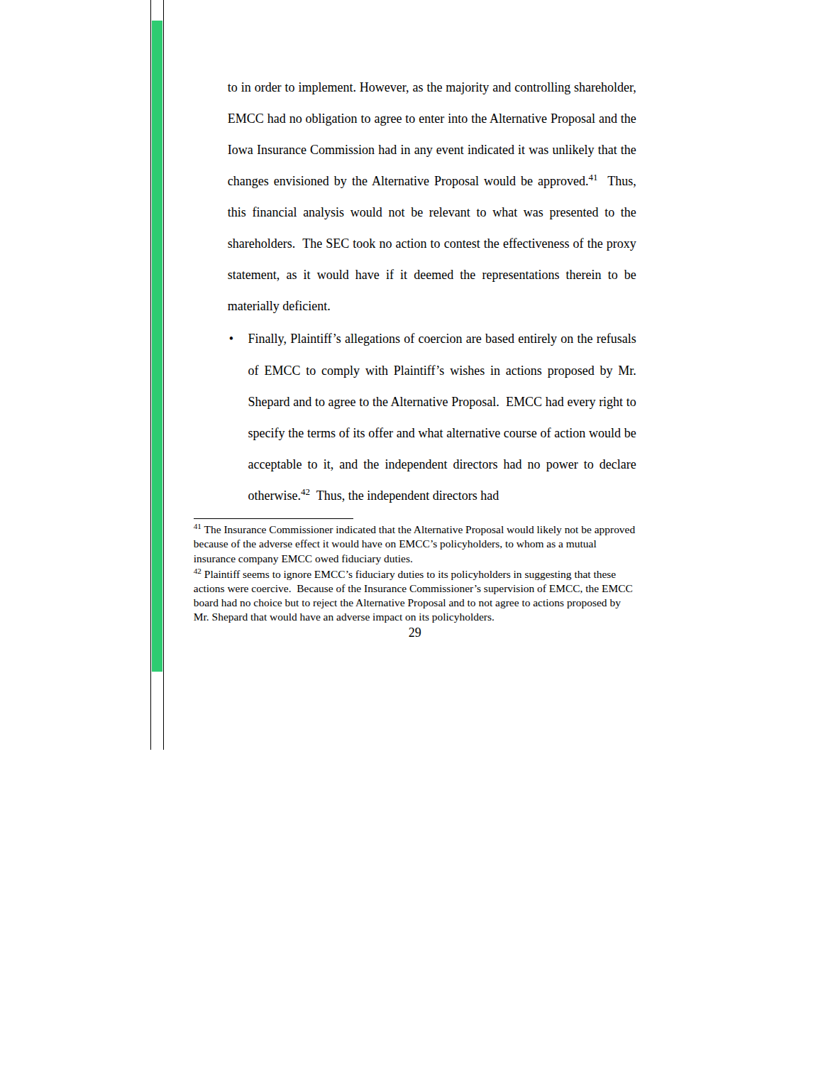to in order to implement. However, as the majority and controlling shareholder, EMCC had no obligation to agree to enter into the Alternative Proposal and the Iowa Insurance Commission had in any event indicated it was unlikely that the changes envisioned by the Alternative Proposal would be approved.41 Thus, this financial analysis would not be relevant to what was presented to the shareholders. The SEC took no action to contest the effectiveness of the proxy statement, as it would have if it deemed the representations therein to be materially deficient.
Finally, Plaintiff’s allegations of coercion are based entirely on the refusals of EMCC to comply with Plaintiff’s wishes in actions proposed by Mr. Shepard and to agree to the Alternative Proposal. EMCC had every right to specify the terms of its offer and what alternative course of action would be acceptable to it, and the independent directors had no power to declare otherwise.42 Thus, the independent directors had
41 The Insurance Commissioner indicated that the Alternative Proposal would likely not be approved because of the adverse effect it would have on EMCC’s policyholders, to whom as a mutual insurance company EMCC owed fiduciary duties.
42 Plaintiff seems to ignore EMCC’s fiduciary duties to its policyholders in suggesting that these actions were coercive. Because of the Insurance Commissioner’s supervision of EMCC, the EMCC board had no choice but to reject the Alternative Proposal and to not agree to actions proposed by Mr. Shepard that would have an adverse impact on its policyholders.
29